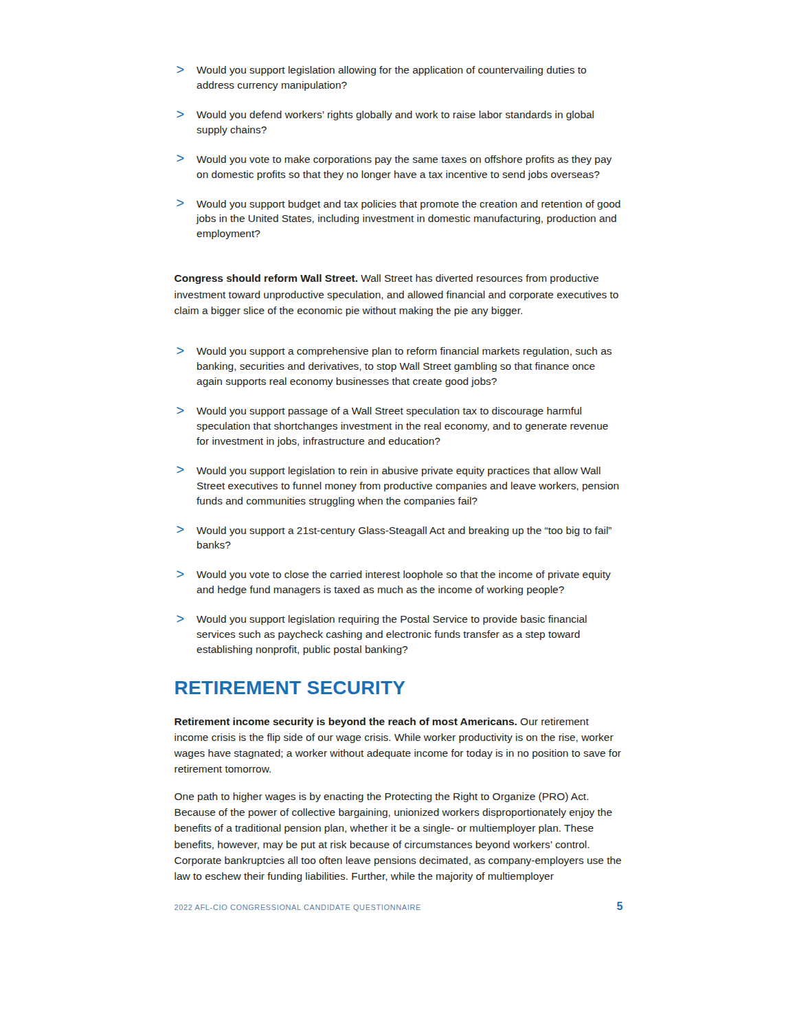Would you support legislation allowing for the application of countervailing duties to address currency manipulation?
Would you defend workers’ rights globally and work to raise labor standards in global supply chains?
Would you vote to make corporations pay the same taxes on offshore profits as they pay on domestic profits so that they no longer have a tax incentive to send jobs overseas?
Would you support budget and tax policies that promote the creation and retention of good jobs in the United States, including investment in domestic manufacturing, production and employment?
Congress should reform Wall Street. Wall Street has diverted resources from productive investment toward unproductive speculation, and allowed financial and corporate executives to claim a bigger slice of the economic pie without making the pie any bigger.
Would you support a comprehensive plan to reform financial markets regulation, such as banking, securities and derivatives, to stop Wall Street gambling so that finance once again supports real economy businesses that create good jobs?
Would you support passage of a Wall Street speculation tax to discourage harmful speculation that shortchanges investment in the real economy, and to generate revenue for investment in jobs, infrastructure and education?
Would you support legislation to rein in abusive private equity practices that allow Wall Street executives to funnel money from productive companies and leave workers, pension funds and communities struggling when the companies fail?
Would you support a 21st-century Glass-Steagall Act and breaking up the “too big to fail” banks?
Would you vote to close the carried interest loophole so that the income of private equity and hedge fund managers is taxed as much as the income of working people?
Would you support legislation requiring the Postal Service to provide basic financial services such as paycheck cashing and electronic funds transfer as a step toward establishing nonprofit, public postal banking?
Retirement Security
Retirement income security is beyond the reach of most Americans. Our retirement income crisis is the flip side of our wage crisis. While worker productivity is on the rise, worker wages have stagnated; a worker without adequate income for today is in no position to save for retirement tomorrow.
One path to higher wages is by enacting the Protecting the Right to Organize (PRO) Act. Because of the power of collective bargaining, unionized workers disproportionately enjoy the benefits of a traditional pension plan, whether it be a single- or multiemployer plan. These benefits, however, may be put at risk because of circumstances beyond workers’ control. Corporate bankruptcies all too often leave pensions decimated, as company-employers use the law to eschew their funding liabilities. Further, while the majority of multiemployer
2022 AFL-CIO Congressional Candidate Questionnaire 5